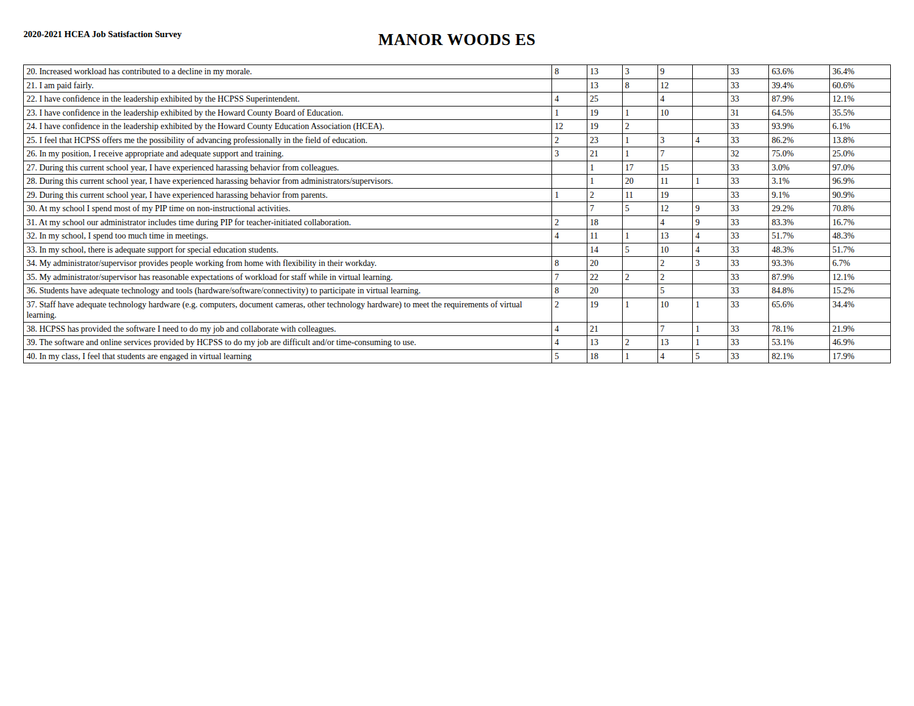2020-2021 HCEA Job Satisfaction Survey
MANOR WOODS ES
| 20. Increased workload has contributed to a decline in my morale. | 8 | 13 | 3 | 9 | | 33 | 63.6% | 36.4% |
| 21. I am paid fairly. | | 13 | 8 | 12 | | 33 | 39.4% | 60.6% |
| 22. I have confidence in the leadership exhibited by the HCPSS Superintendent. | 4 | 25 | | 4 | | 33 | 87.9% | 12.1% |
| 23. I have confidence in the leadership exhibited by the Howard County Board of Education. | 1 | 19 | 1 | 10 | | 31 | 64.5% | 35.5% |
| 24. I have confidence in the leadership exhibited by the Howard County Education Association (HCEA). | 12 | 19 | 2 | | | 33 | 93.9% | 6.1% |
| 25. I feel that HCPSS offers me the possibility of advancing professionally in the field of education. | 2 | 23 | 1 | 3 | 4 | 33 | 86.2% | 13.8% |
| 26. In my position, I receive appropriate and adequate support and training. | 3 | 21 | 1 | 7 | | 32 | 75.0% | 25.0% |
| 27. During this current school year, I have experienced harassing behavior from colleagues. | | 1 | 17 | 15 | | 33 | 3.0% | 97.0% |
| 28. During this current school year, I have experienced harassing behavior from administrators/supervisors. | | 1 | 20 | 11 | 1 | 33 | 3.1% | 96.9% |
| 29. During this current school year, I have experienced harassing behavior from parents. | 1 | 2 | 11 | 19 | | 33 | 9.1% | 90.9% |
| 30. At my school I spend most of my PIP time on non-instructional activities. | | 7 | 5 | 12 | 9 | 33 | 29.2% | 70.8% |
| 31. At my school our administrator includes time during PIP for teacher-initiated collaboration. | 2 | 18 | | 4 | 9 | 33 | 83.3% | 16.7% |
| 32. In my school, I spend too much time in meetings. | 4 | 11 | 1 | 13 | 4 | 33 | 51.7% | 48.3% |
| 33. In my school, there is adequate support for special education students. | | 14 | 5 | 10 | 4 | 33 | 48.3% | 51.7% |
| 34. My administrator/supervisor provides people working from home with flexibility in their workday. | 8 | 20 | | 2 | 3 | 33 | 93.3% | 6.7% |
| 35. My administrator/supervisor has reasonable expectations of workload for staff while in virtual learning. | 7 | 22 | 2 | 2 | | 33 | 87.9% | 12.1% |
| 36. Students have adequate technology and tools (hardware/software/connectivity) to participate in virtual learning. | 8 | 20 | | 5 | | 33 | 84.8% | 15.2% |
| 37. Staff have adequate technology hardware (e.g. computers, document cameras, other technology hardware) to meet the requirements of virtual learning. | 2 | 19 | 1 | 10 | 1 | 33 | 65.6% | 34.4% |
| 38. HCPSS has provided the software I need to do my job and collaborate with colleagues. | 4 | 21 | | 7 | 1 | 33 | 78.1% | 21.9% |
| 39. The software and online services provided by HCPSS to do my job are difficult and/or time-consuming to use. | 4 | 13 | 2 | 13 | 1 | 33 | 53.1% | 46.9% |
| 40. In my class, I feel that students are engaged in virtual learning | 5 | 18 | 1 | 4 | 5 | 33 | 82.1% | 17.9% |